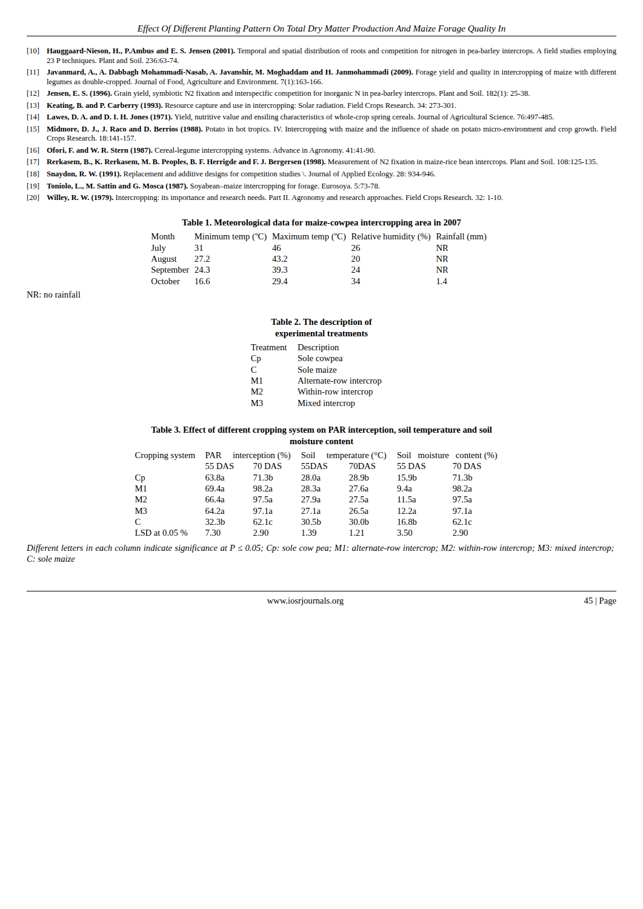Effect Of Different Planting Pattern On Total Dry Matter Production And Maize Forage Quality In
[10] Hauggaard-Nieson, H., P.Ambus and E. S. Jensen (2001). Temporal and spatial distribution of roots and competition for nitrogen in pea-barley intercrops. A field studies employing 23 P techniques. Plant and Soil. 236:63-74.
[11] Javanmard, A., A. Dabbagh Mohammadi-Nasab, A. Javanshir, M. Moghaddam and H. Janmohammadi (2009). Forage yield and quality in intercropping of maize with different legumes as double-cropped. Journal of Food, Agriculture and Environment. 7(1):163-166.
[12] Jensen, E. S. (1996). Grain yield, symbiotic N2 fixation and interspecific competition for inorganic N in pea-barley intercrops. Plant and Soil. 182(1): 25-38.
[13] Keating, B. and P. Carberry (1993). Resource capture and use in intercropping: Solar radiation. Field Crops Research. 34: 273-301.
[14] Lawes, D. A. and D. I. H. Jones (1971). Yield, nutritive value and ensiling characteristics of whole-crop spring cereals. Journal of Agricultural Science. 76:497-485.
[15] Midmore, D. J., J. Raco and D. Berrios (1988). Potato in hot tropics. IV. Intercropping with maize and the influence of shade on potato micro-environment and crop growth. Field Crops Research. 18:141-157.
[16] Ofori, F. and W. R. Stern (1987). Cereal-legume intercropping systems. Advance in Agronomy. 41:41-90.
[17] Rerkasem, B., K. Rerkasem, M. B. Peoples, B. F. Herrigde and F. J. Bergersen (1998). Measurement of N2 fixation in maize-rice bean intercrops. Plant and Soil. 108:125-135.
[18] Snaydon, R. W. (1991). Replacement and additive designs for competition studies \. Journal of Applied Ecology. 28: 934-946.
[19] Toniolo, L., M. Sattin and G. Mosca (1987). Soyabean–maize intercropping for forage. Eurosoya. 5:73-78.
[20] Willey, R. W. (1979). Intercropping: its importance and research needs. Part II. Agronomy and research approaches. Field Crops Research. 32: 1-10.
Table 1. Meteorological data for maize-cowpea intercropping area in 2007
| Month | Minimum temp (ºC) | Maximum temp (ºC) | Relative humidity (%) | Rainfall (mm) |
| --- | --- | --- | --- | --- |
| July | 31 | 46 | 26 | NR |
| August | 27.2 | 43.2 | 20 | NR |
| September | 24.3 | 39.3 | 24 | NR |
| October | 16.6 | 29.4 | 34 | 1.4 |
NR: no rainfall
Table 2. The description of experimental treatments
| Treatment | Description |
| --- | --- |
| Cp | Sole cowpea |
| C | Sole maize |
| M1 | Alternate-row intercrop |
| M2 | Within-row intercrop |
| M3 | Mixed intercrop |
Table 3. Effect of different cropping system on PAR interception, soil temperature and soil moisture content
| Cropping system | PAR interception (%) | Soil temperature (°C) | Soil moisture content (%) |
| --- | --- | --- | --- |
| 55 DAS | 70 DAS | 55DAS | 70DAS | 55 DAS | 70 DAS |
| Cp | 63.8a | 71.3b | 28.0a | 28.9b | 15.9b | 71.3b |
| M1 | 69.4a | 98.2a | 28.3a | 27.6a | 9.4a | 98.2a |
| M2 | 66.4a | 97.5a | 27.9a | 27.5a | 11.5a | 97.5a |
| M3 | 64.2a | 97.1a | 27.1a | 26.5a | 12.2a | 97.1a |
| C | 32.3b | 62.1c | 30.5b | 30.0b | 16.8b | 62.1c |
| LSD at 0.05 % | 7.30 | 2.90 | 1.39 | 1.21 | 3.50 | 2.90 |
Different letters in each column indicate significance at P ≤ 0.05; Cp: sole cow pea; M1: alternate-row intercrop; M2: within-row intercrop; M3: mixed intercrop; C: sole maize
www.iosrjournals.org
45 | Page